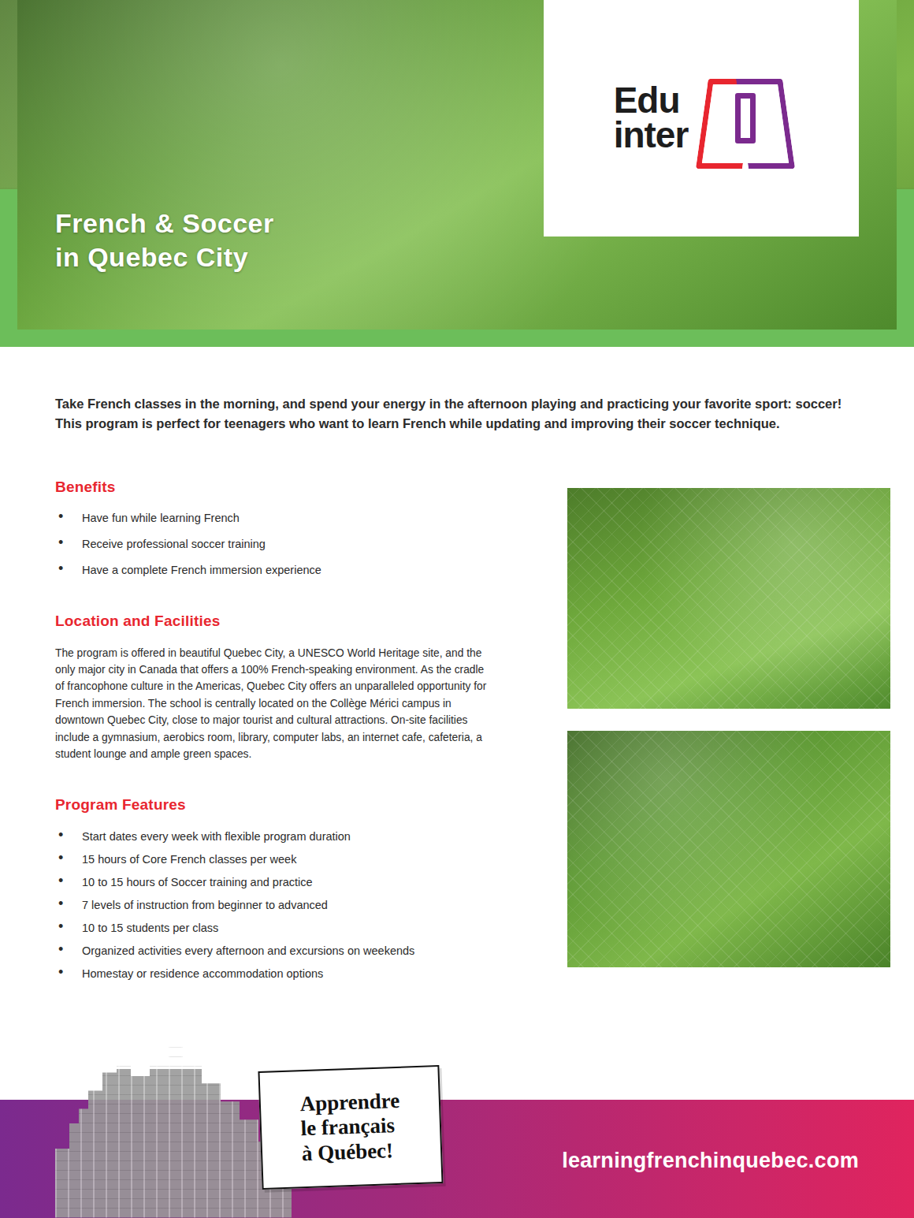French & Soccer
in Quebec City
Edu inter
Take French classes in the morning, and spend your energy in the afternoon playing and practicing your favorite sport: soccer! This program is perfect for teenagers who want to learn French while updating and improving their soccer technique.
Benefits
Have fun while learning French
Receive professional soccer training
Have a complete French immersion experience
Location and Facilities
The program is offered in beautiful Quebec City, a UNESCO World Heritage site, and the only major city in Canada that offers a 100% French-speaking environment. As the cradle of francophone culture in the Americas, Quebec City offers an unparalleled opportunity for French immersion. The school is centrally located on the Collège Mérici campus in downtown Quebec City, close to major tourist and cultural attractions. On-site facilities include a gymnasium, aerobics room, library, computer labs, an internet cafe, cafeteria, a student lounge and ample green spaces.
Program Features
Start dates every week with flexible program duration
15 hours of Core French classes per week
10 to 15 hours of Soccer training and practice
7 levels of instruction from beginner to advanced
10 to 15 students per class
Organized activities every afternoon and excursions on weekends
Homestay or residence accommodation options
Apprendre
le français
à Québec!
learningfrenchinquebec.com